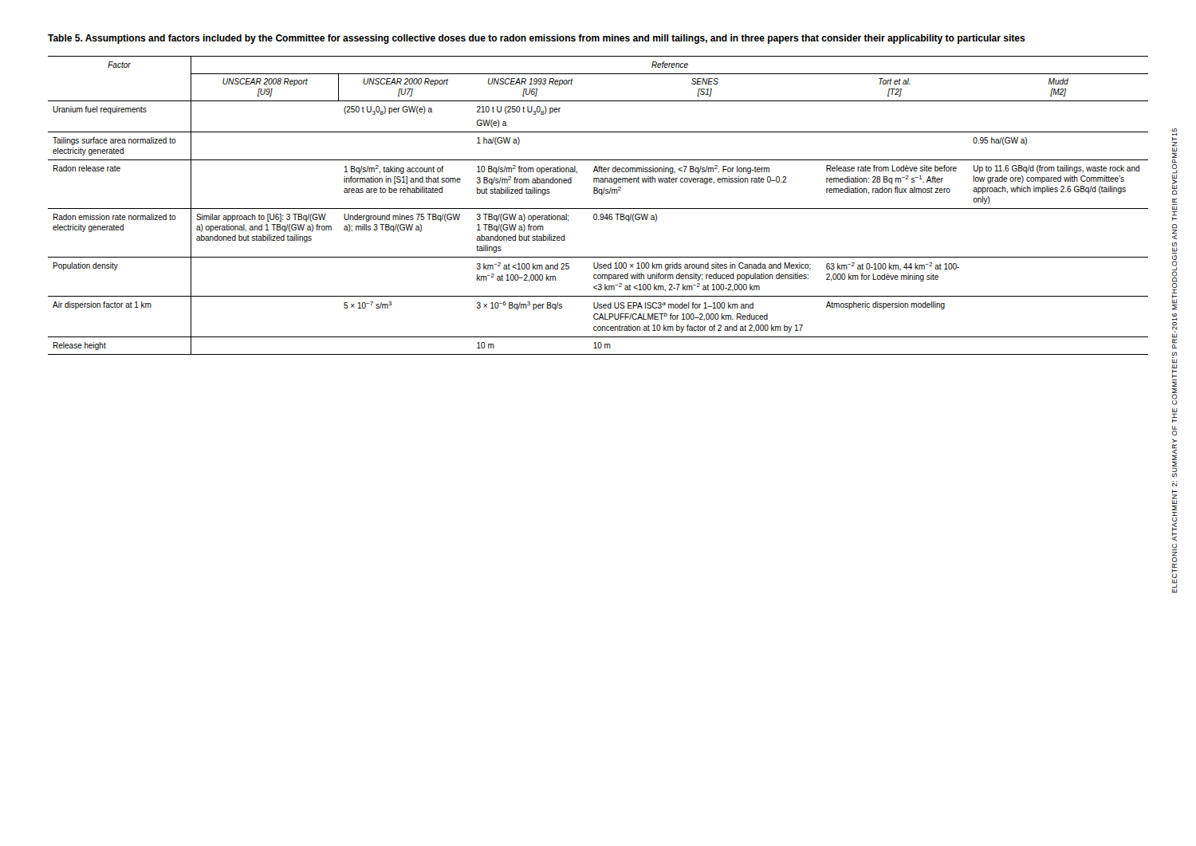ELECTRONIC ATTACHMENT 2: SUMMARY OF THE COMMITTEE’S PRE-2016 METHODOLOGIES AND THEIR DEVELOPMENT15
Table 5. Assumptions and factors included by the Committee for assessing collective doses due to radon emissions from mines and mill tailings, and in three papers that consider their applicability to particular sites
| Factor | Reference |
| --- | --- |
| UNSCEAR 2008 Report [U9] | UNSCEAR 2000 Report [U7] | UNSCEAR 1993 Report [U6] | SENES [S1] | Tort et al. [T2] | Mudd [M2] |
| Uranium fuel requirements | | (250 t U 3 0 8 ) per GW(e) a | 210 t U (250 t U 3 0 8 ) per GW(e) a | | | |
| Tailings surface area normalized to electricity generated | | | 1 ha/(GW a) | | | 0.95 ha/(GW a) |
| Radon release rate | | 1 Bq/s/m 2 , taking account of information in [S1] and that some areas are to be rehabilitated | 10 Bq/s/m 2 from operational, 3 Bq/s/m 2 from abandoned but stabilized tailings | After decommissioning, <7 Bq/s/m 2 . For long-term management with water coverage, emission rate 0–0.2 Bq/s/m 2 | Release rate from Lodève site before remediation: 28 Bq m −2 s −1 . After remediation, radon flux almost zero | Up to 11.6 GBq/d (from tailings, waste rock and low grade ore) compared with Committee’s approach, which implies 2.6 GBq/d (tailings only) |
| Radon emission rate normalized to electricity generated | Similar approach to [U6]: 3 TBq/(GW a) operational, and 1 TBq/(GW a) from abandoned but stabilized tailings | Underground mines 75 TBq/(GW a); mills 3 TBq/(GW a) | 3 TBq/(GW a) operational; 1 TBq/(GW a) from abandoned but stabilized tailings | 0.946 TBq/(GW a) | | |
| Population density | | | 3 km −2 at <100 km and 25 km −2 at 100−2,000 km | Used 100 × 100 km grids around sites in Canada and Mexico; compared with uniform density; reduced population densities: <3 km −2 at <100 km, 2-7 km −2 at 100-2,000 km | 63 km −2 at 0-100 km, 44 km −2 at 100-2,000 km for Lodève mining site | |
| Air dispersion factor at 1 km | | 5 × 10 −7 s/m 3 | 3 × 10 −6 Bq/m 3 per Bq/s | Used US EPA ISC3 a model for 1–100 km and CALPUFF/CALMET b for 100–2,000 km. Reduced concentration at 10 km by factor of 2 and at 2,000 km by 17 | Atmospheric dispersion modelling | |
| Release height | | | 10 m | 10 m | | |